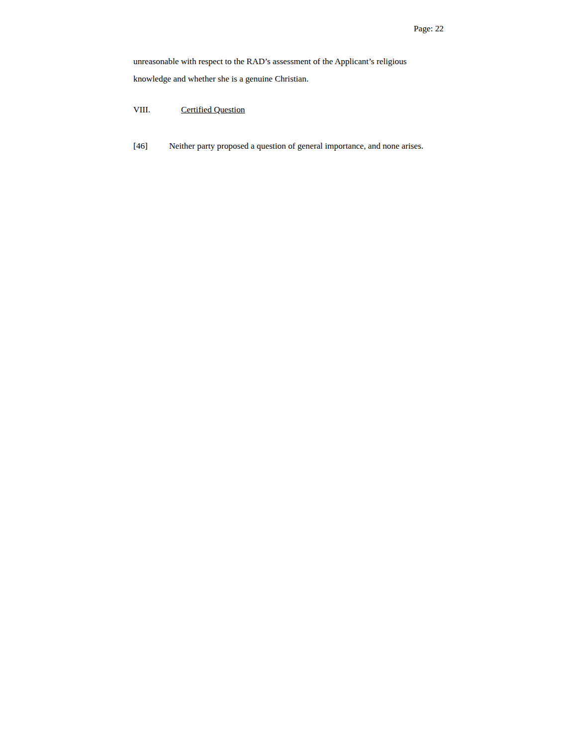Page: 22
unreasonable with respect to the RAD’s assessment of the Applicant’s religious knowledge and whether she is a genuine Christian.
VIII. Certified Question
[46] Neither party proposed a question of general importance, and none arises.